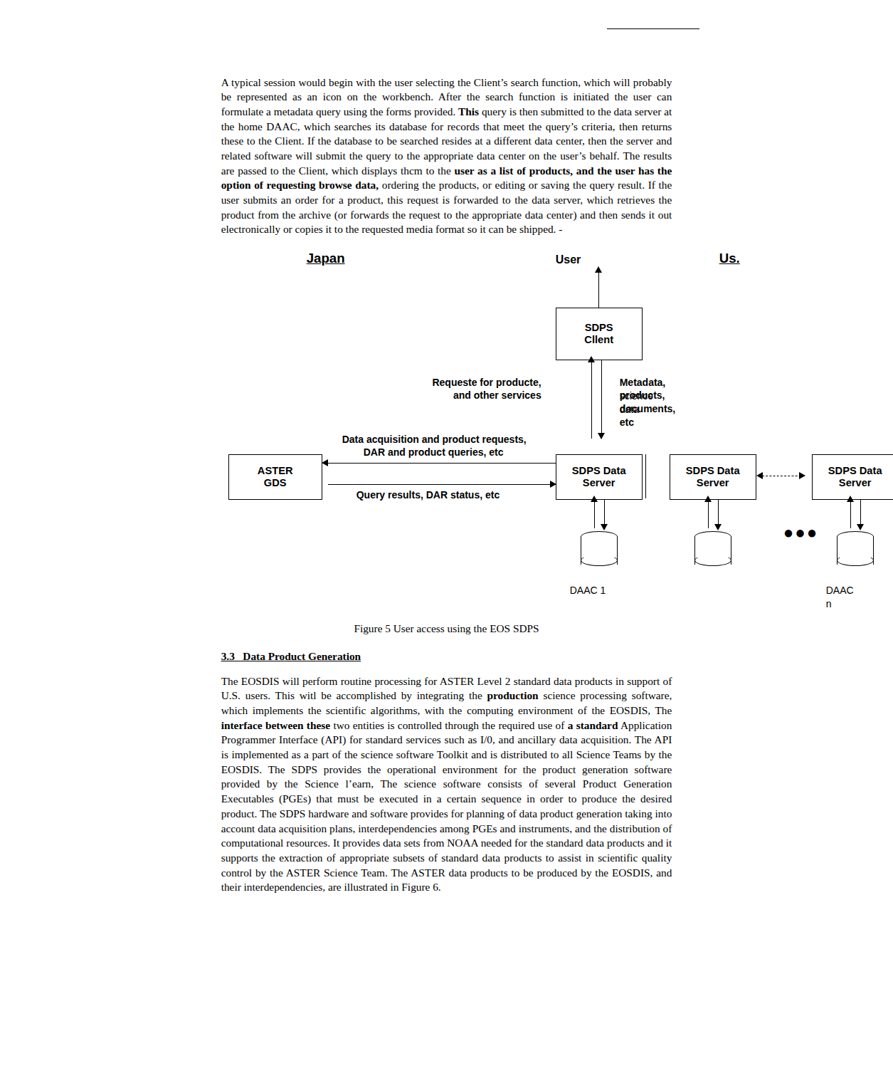A typical session would begin with the user selecting the Client’s search function, which will probably be represented as an icon on the workbench. After the search function is initiated the user can formulate a metadata query using the forms provided. This query is then submitted to the data server at the home DAAC, which searches its database for records that meet the query’s criteria, then returns these to the Client. If the database to be searched resides at a different data center, then the server and related software will submit the query to the appropriate data center on the user’s behalf. The results are passed to the Client, which displays thcm to the user as a list of products, and the user has the option of requesting browse data, ordering the products, or editing or saving the query result. If the user submits an order for a product, this request is forwarded to the data server, which retrieves the product from the archive (or forwards the request to the appropriate data center) and then sends it out electronically or copies it to the requested media format so it can be shipped. -
Japan
User
Us.
SDPS
Cllent
Requeste for producte,
and other services
Metadata, science data
products, documents, etc
ASTER
GDS
Data acquisition and product requests,
DAR and product queries, etc
Query results, DAR status, etc
SDPS Data
Server
SDPS Data
Server
SDPS Data
Server
●●●
DAAC 1
DAAC n
Figure 5 User access using the EOS SDPS
3.3 Data Product Generation
The EOSDIS will perform routine processing for ASTER Level 2 standard data products in support of U.S. users. This witl be accomplished by integrating the production science processing software, which implements the scientific algorithms, with the computing environment of the EOSDIS, The interface between these two entities is controlled through the required use of a standard Application Programmer Interface (API) for standard services such as I/0, and ancillary data acquisition. The API is implemented as a part of the science software Toolkit and is distributed to all Science Teams by the EOSDIS. The SDPS provides the operational environment for the product generation software provided by the Science l’earn, The science software consists of several Product Generation Executables (PGEs) that must be executed in a certain sequence in order to produce the desired product. The SDPS hardware and software provides for planning of data product generation taking into account data acquisition plans, interdependencies among PGEs and instruments, and the distribution of computational resources. It provides data sets from NOAA needed for the standard data products and it supports the extraction of appropriate subsets of standard data products to assist in scientific quality control by the ASTER Science Team. The ASTER data products to be produced by the EOSDIS, and their interdependencies, are illustrated in Figure 6.